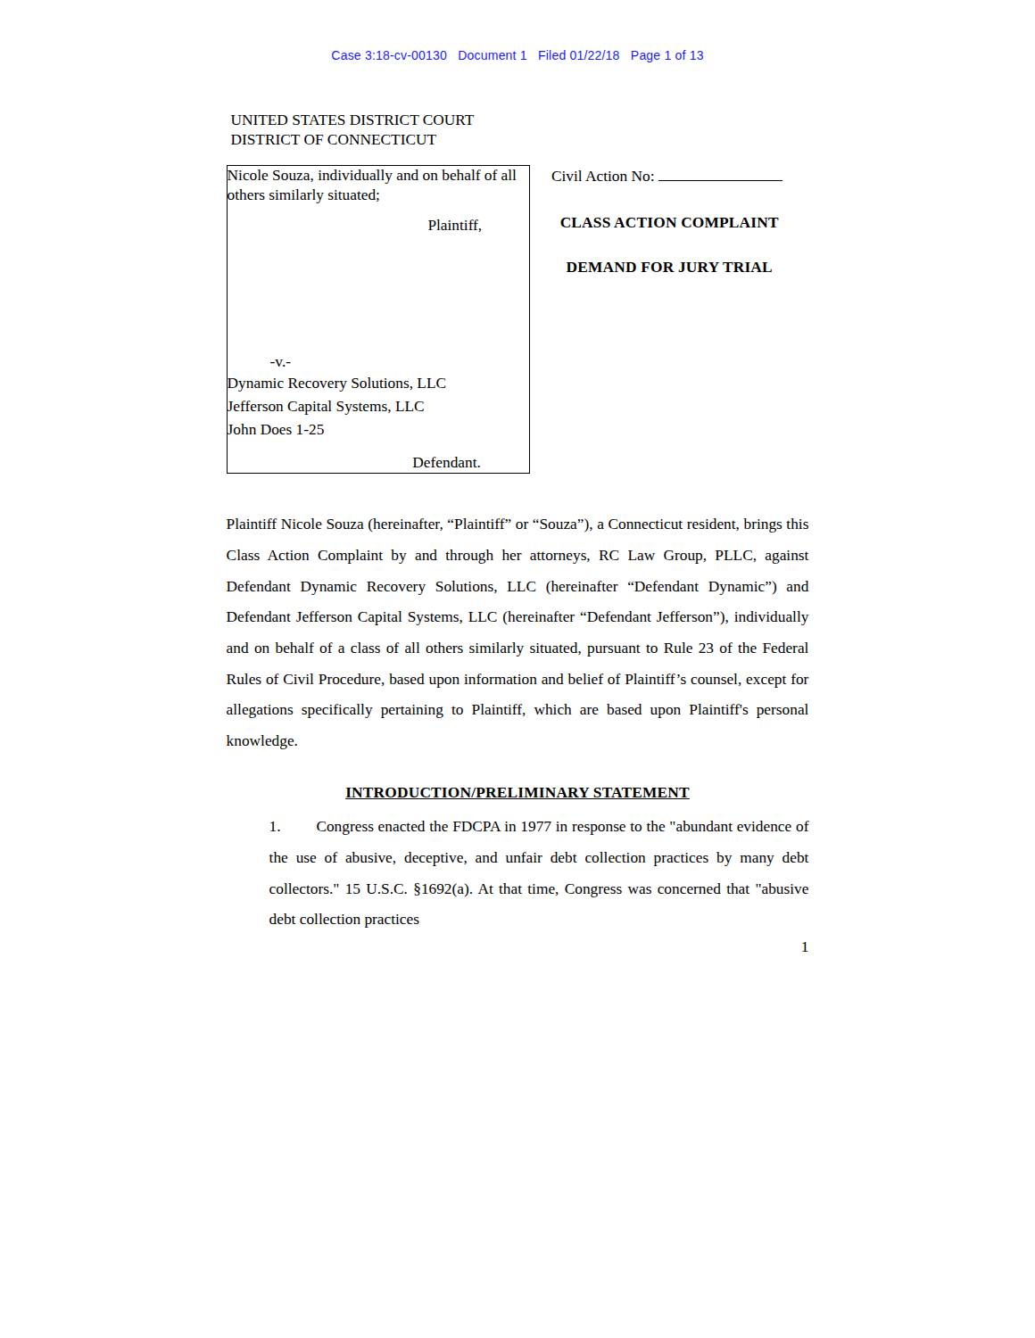Case 3:18-cv-00130 Document 1 Filed 01/22/18 Page 1 of 13
UNITED STATES DISTRICT COURT
DISTRICT OF CONNECTICUT
| Nicole Souza, individually and on behalf of all others similarly situated; Plaintiff, -v.- Dynamic Recovery Solutions, LLC Jefferson Capital Systems, LLC John Does 1-25 Defendant. | Civil Action No: CLASS ACTION COMPLAINT DEMAND FOR JURY TRIAL |
Plaintiff Nicole Souza (hereinafter, “Plaintiff” or “Souza”), a Connecticut resident, brings this Class Action Complaint by and through her attorneys, RC Law Group, PLLC, against Defendant Dynamic Recovery Solutions, LLC (hereinafter “Defendant Dynamic”) and Defendant Jefferson Capital Systems, LLC (hereinafter “Defendant Jefferson”), individually and on behalf of a class of all others similarly situated, pursuant to Rule 23 of the Federal Rules of Civil Procedure, based upon information and belief of Plaintiff’s counsel, except for allegations specifically pertaining to Plaintiff, which are based upon Plaintiff's personal knowledge.
INTRODUCTION/PRELIMINARY STATEMENT
1. Congress enacted the FDCPA in 1977 in response to the "abundant evidence of the use of abusive, deceptive, and unfair debt collection practices by many debt collectors." 15 U.S.C. §1692(a). At that time, Congress was concerned that "abusive debt collection practices
1